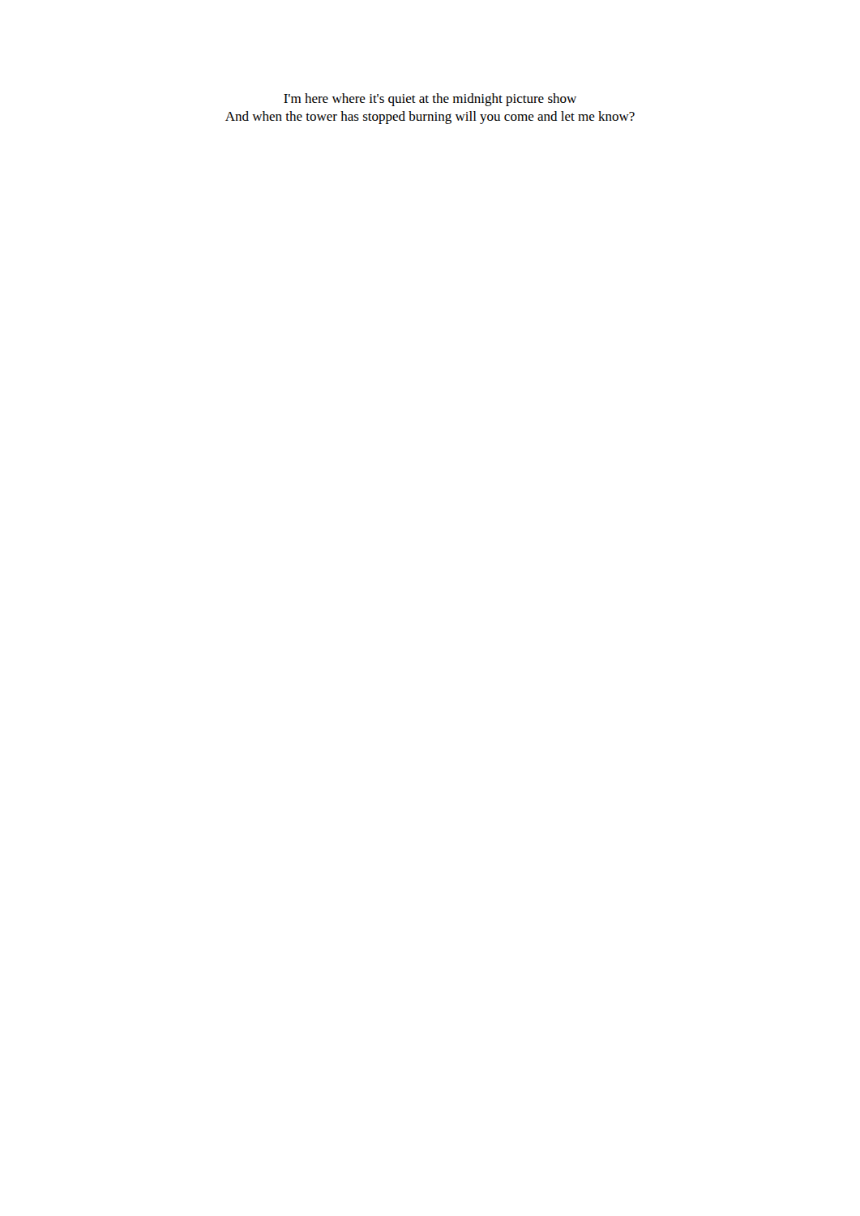I'm here where it's quiet at the midnight picture show
And when the tower has stopped burning will you come and let me know?